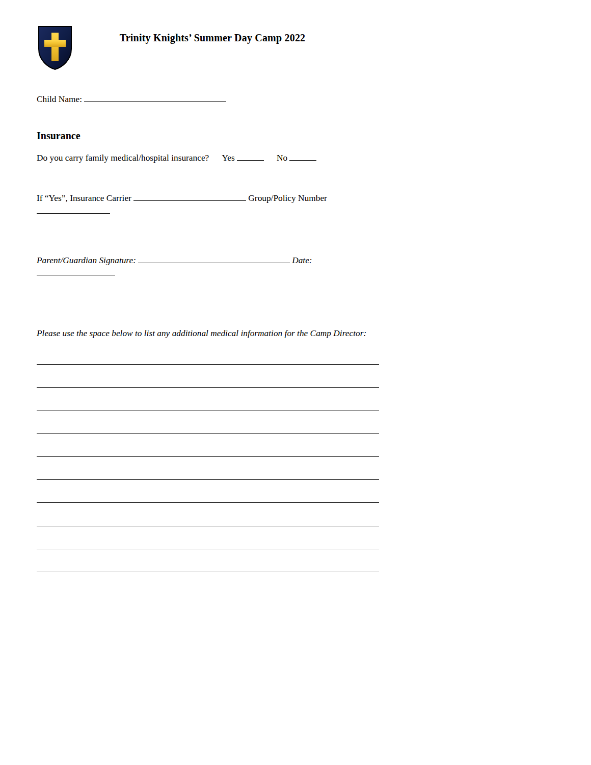Trinity Knights’ Summer Day Camp 2022
Child Name:
Insurance
Do you carry family medical/hospital insurance? Yes No
If “Yes”, Insurance Carrier Group/Policy Number
Parent/Guardian Signature: Date:
Please use the space below to list any additional medical information for the Camp Director: